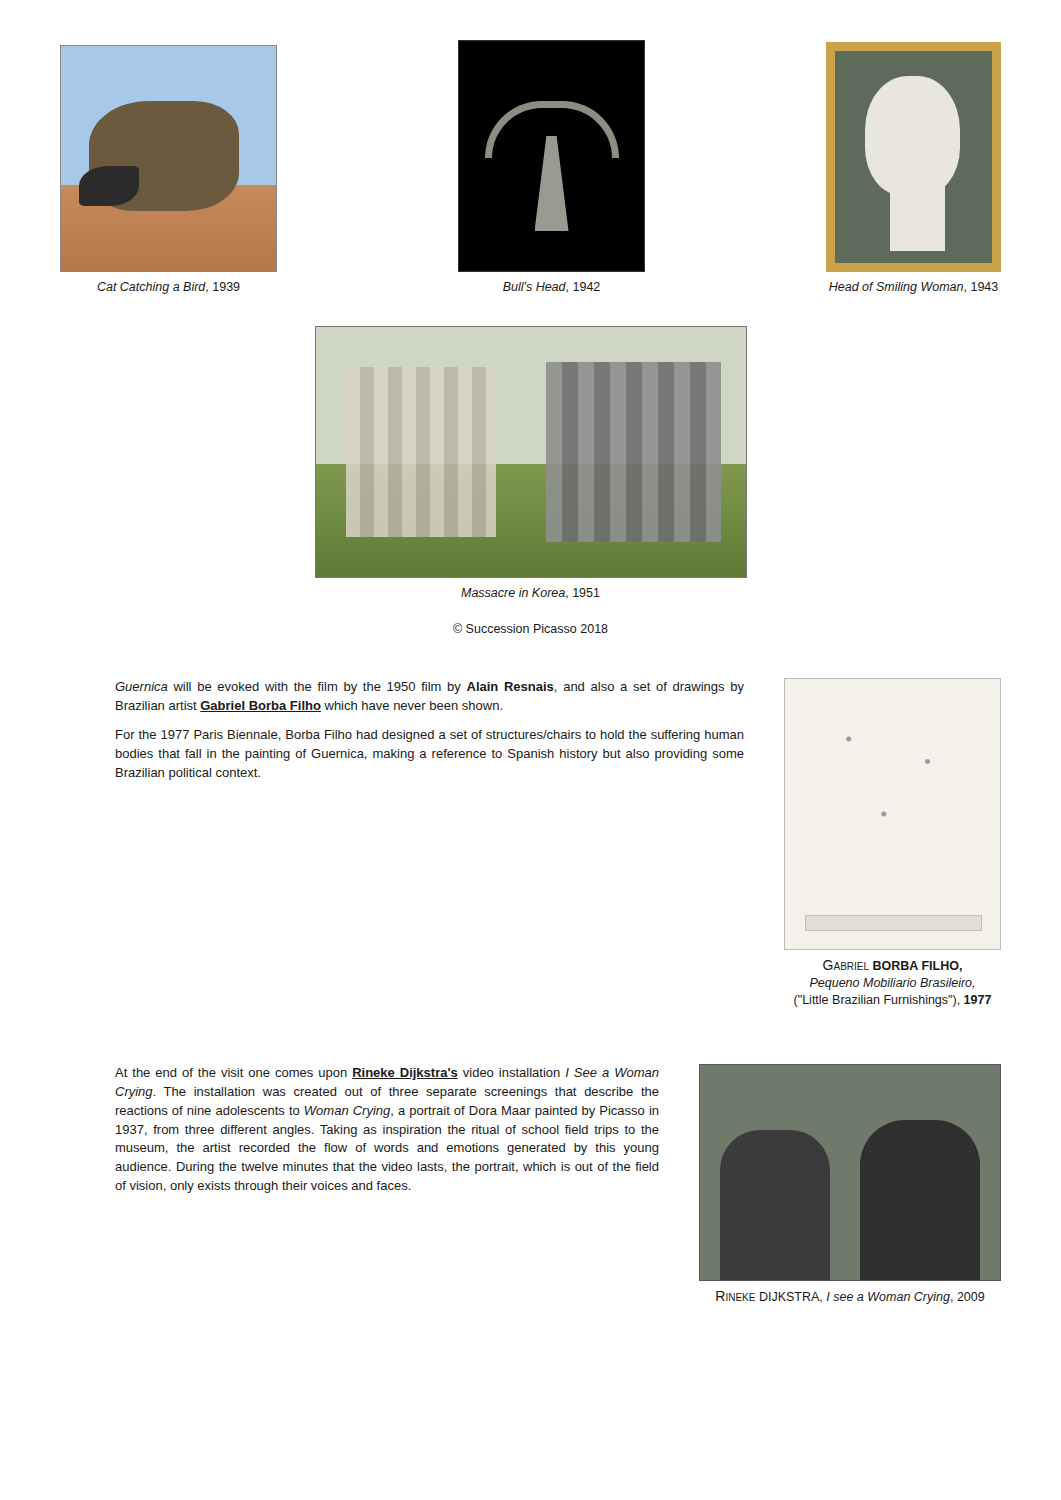Cat Catching a Bird, 1939
Bull's Head, 1942
Head of Smiling Woman, 1943
Massacre in Korea, 1951
© Succession Picasso 2018
Guernica will be evoked with the film by the 1950 film by Alain Resnais, and also a set of drawings by Brazilian artist Gabriel Borba Filho which have never been shown.
For the 1977 Paris Biennale, Borba Filho had designed a set of structures/chairs to hold the suffering human bodies that fall in the painting of Guernica, making a reference to Spanish history but also providing some Brazilian political context.
Gabriel BORBA FILHO,
Pequeno Mobiliario Brasileiro,
("Little Brazilian Furnishings"), 1977
At the end of the visit one comes upon Rineke Dijkstra's video installation I See a Woman Crying. The installation was created out of three separate screenings that describe the reactions of nine adolescents to Woman Crying, a portrait of Dora Maar painted by Picasso in 1937, from three different angles. Taking as inspiration the ritual of school field trips to the museum, the artist recorded the flow of words and emotions generated by this young audience. During the twelve minutes that the video lasts, the portrait, which is out of the field of vision, only exists through their voices and faces.
Rineke DIJKSTRA, I see a Woman Crying, 2009